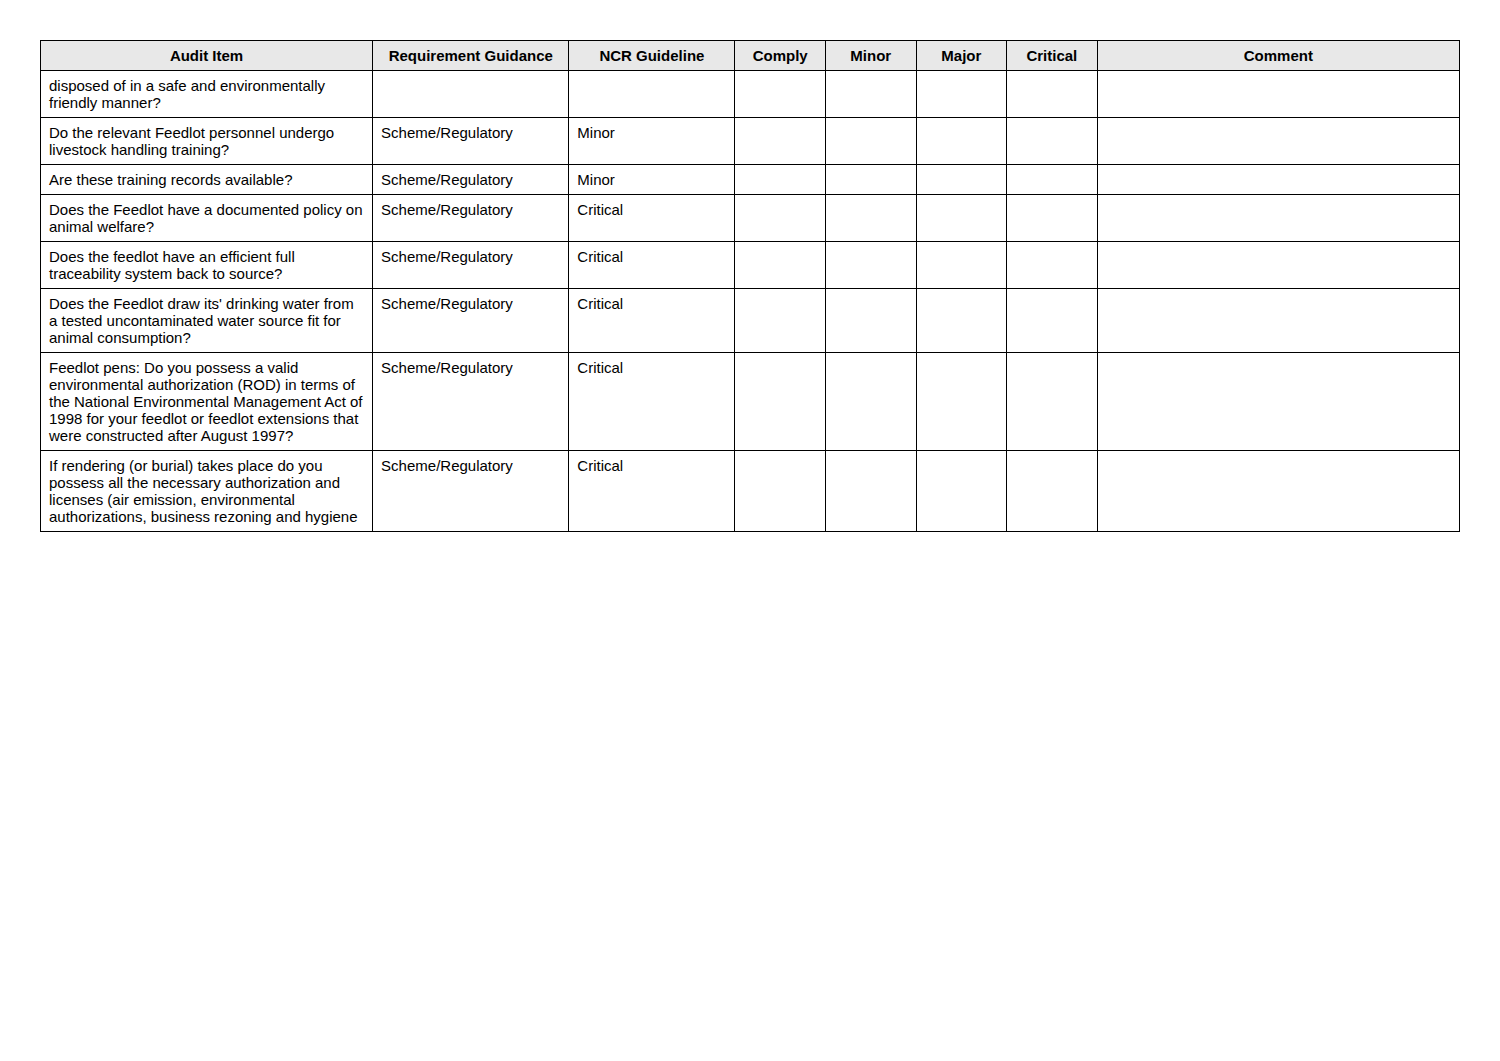| Audit Item | Requirement Guidance | NCR Guideline | Comply | Minor | Major | Critical | Comment |
| --- | --- | --- | --- | --- | --- | --- | --- |
| disposed of in a safe and environmentally friendly manner? | | | | | | | |
| Do the relevant Feedlot personnel undergo livestock handling training? | Scheme/Regulatory | Minor | | | | | |
| Are these training records available? | Scheme/Regulatory | Minor | | | | | |
| Does the Feedlot have a documented policy on animal welfare? | Scheme/Regulatory | Critical | | | | | |
| Does the feedlot have an efficient full traceability system back to source? | Scheme/Regulatory | Critical | | | | | |
| Does the Feedlot draw its' drinking water from a tested uncontaminated water source fit for animal consumption? | Scheme/Regulatory | Critical | | | | | |
| Feedlot pens: Do you possess a valid environmental authorization (ROD) in terms of the National Environmental Management Act of 1998 for your feedlot or feedlot extensions that were constructed after August 1997? | Scheme/Regulatory | Critical | | | | | |
| If rendering (or burial) takes place do you possess all the necessary authorization and licenses (air emission, environmental authorizations, business rezoning and hygiene | Scheme/Regulatory | Critical | | | | | |